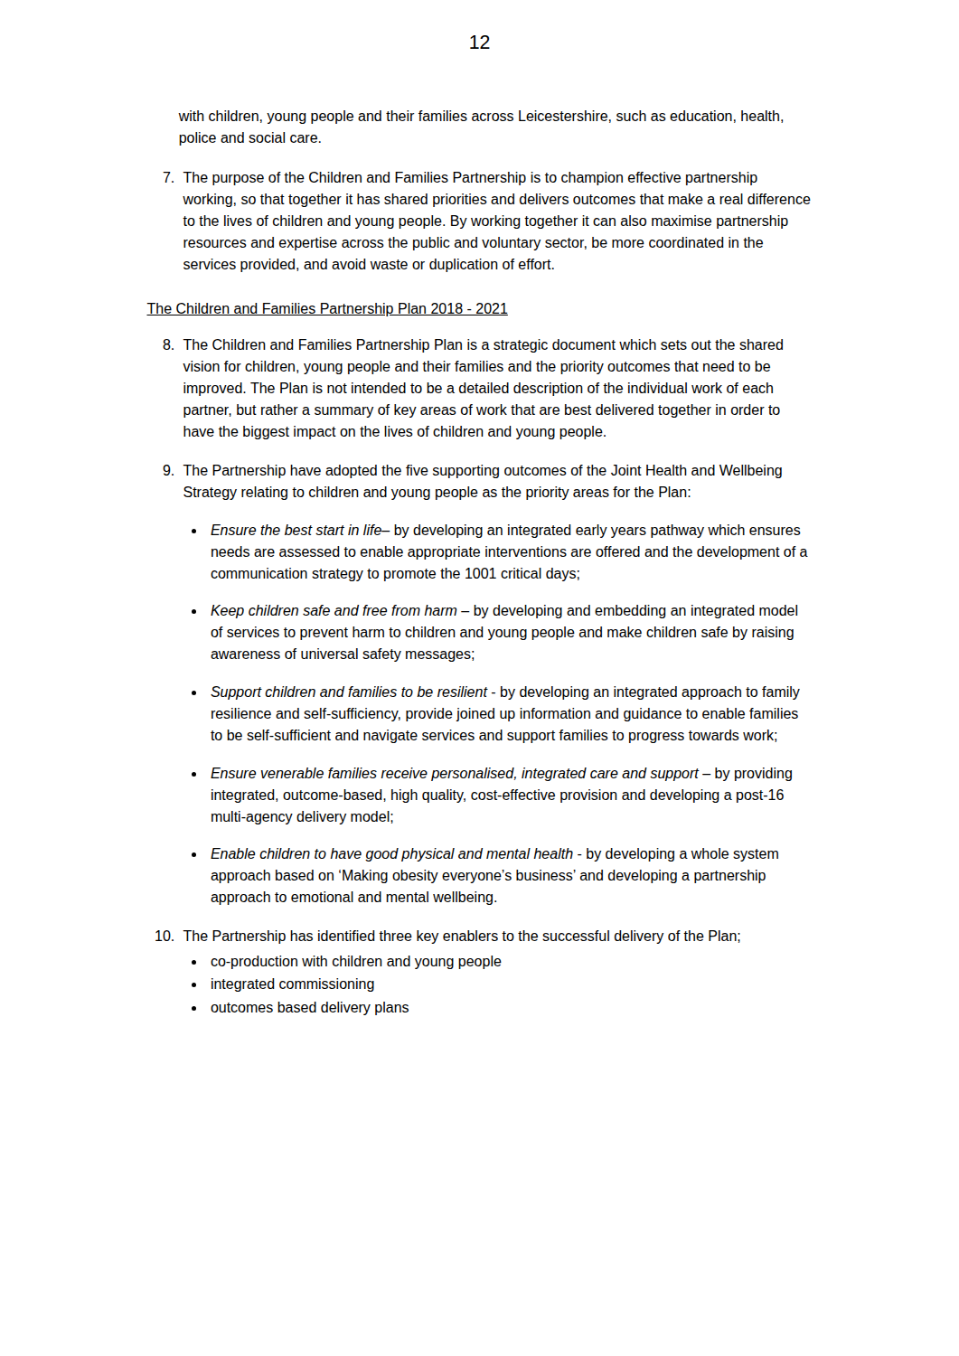12
with children, young people and their families across Leicestershire, such as education, health, police and social care.
The purpose of the Children and Families Partnership is to champion effective partnership working, so that together it has shared priorities and delivers outcomes that make a real difference to the lives of children and young people. By working together it can also maximise partnership resources and expertise across the public and voluntary sector, be more coordinated in the services provided, and avoid waste or duplication of effort.
The Children and Families Partnership Plan 2018 - 2021
The Children and Families Partnership Plan is a strategic document which sets out the shared vision for children, young people and their families and the priority outcomes that need to be improved. The Plan is not intended to be a detailed description of the individual work of each partner, but rather a summary of key areas of work that are best delivered together in order to have the biggest impact on the lives of children and young people.
The Partnership have adopted the five supporting outcomes of the Joint Health and Wellbeing Strategy relating to children and young people as the priority areas for the Plan:
Ensure the best start in life– by developing an integrated early years pathway which ensures needs are assessed to enable appropriate interventions are offered and the development of a communication strategy to promote the 1001 critical days;
Keep children safe and free from harm – by developing and embedding an integrated model of services to prevent harm to children and young people and make children safe by raising awareness of universal safety messages;
Support children and families to be resilient - by developing an integrated approach to family resilience and self-sufficiency, provide joined up information and guidance to enable families to be self-sufficient and navigate services and support families to progress towards work;
Ensure venerable families receive personalised, integrated care and support – by providing integrated, outcome-based, high quality, cost-effective provision and developing a post-16 multi-agency delivery model;
Enable children to have good physical and mental health - by developing a whole system approach based on ‘Making obesity everyone’s business’ and developing a partnership approach to emotional and mental wellbeing.
The Partnership has identified three key enablers to the successful delivery of the Plan;
co-production with children and young people
integrated commissioning
outcomes based delivery plans